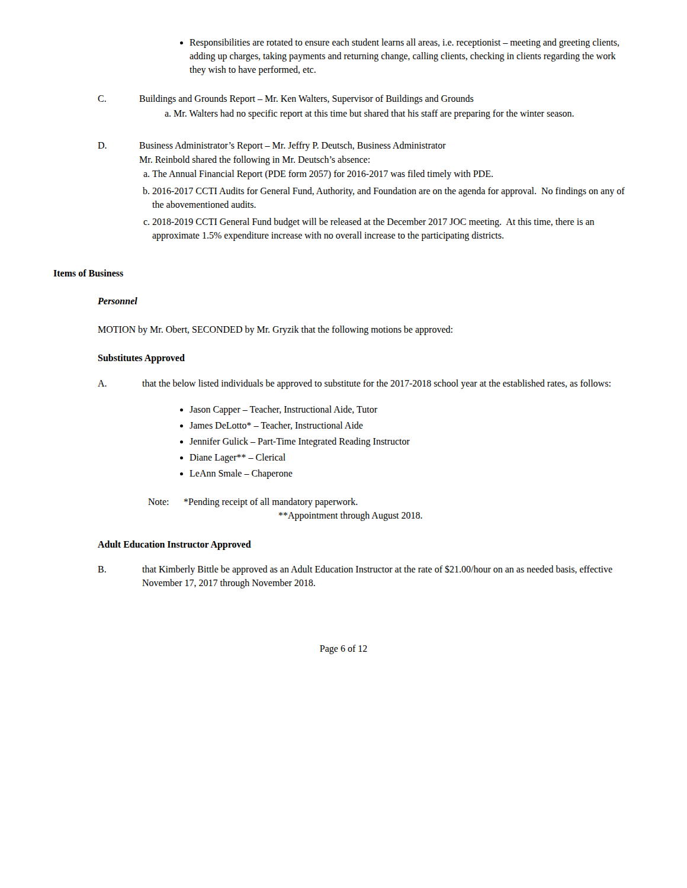Responsibilities are rotated to ensure each student learns all areas, i.e. receptionist – meeting and greeting clients, adding up charges, taking payments and returning change, calling clients, checking in clients regarding the work they wish to have performed, etc.
C.
Buildings and Grounds Report – Mr. Ken Walters, Supervisor of Buildings and Grounds
Mr. Walters had no specific report at this time but shared that his staff are preparing for the winter season.
D.
Business Administrator’s Report – Mr. Jeffry P. Deutsch, Business Administrator
Mr. Reinbold shared the following in Mr. Deutsch’s absence:
The Annual Financial Report (PDE form 2057) for 2016-2017 was filed timely with PDE.
2016-2017 CCTI Audits for General Fund, Authority, and Foundation are on the agenda for approval. No findings on any of the abovementioned audits.
2018-2019 CCTI General Fund budget will be released at the December 2017 JOC meeting. At this time, there is an approximate 1.5% expenditure increase with no overall increase to the participating districts.
Items of Business
Personnel
MOTION by Mr. Obert, SECONDED by Mr. Gryzik that the following motions be approved:
Substitutes Approved
A.
that the below listed individuals be approved to substitute for the 2017-2018 school year at the established rates, as follows:
Jason Capper – Teacher, Instructional Aide, Tutor
James DeLotto* – Teacher, Instructional Aide
Jennifer Gulick – Part-Time Integrated Reading Instructor
Diane Lager** – Clerical
LeAnn Smale – Chaperone
Note:*Pending receipt of all mandatory paperwork.
**Appointment through August 2018.
Adult Education Instructor Approved
B.
that Kimberly Bittle be approved as an Adult Education Instructor at the rate of $21.00/hour on an as needed basis, effective November 17, 2017 through November 2018.
Page 6 of 12